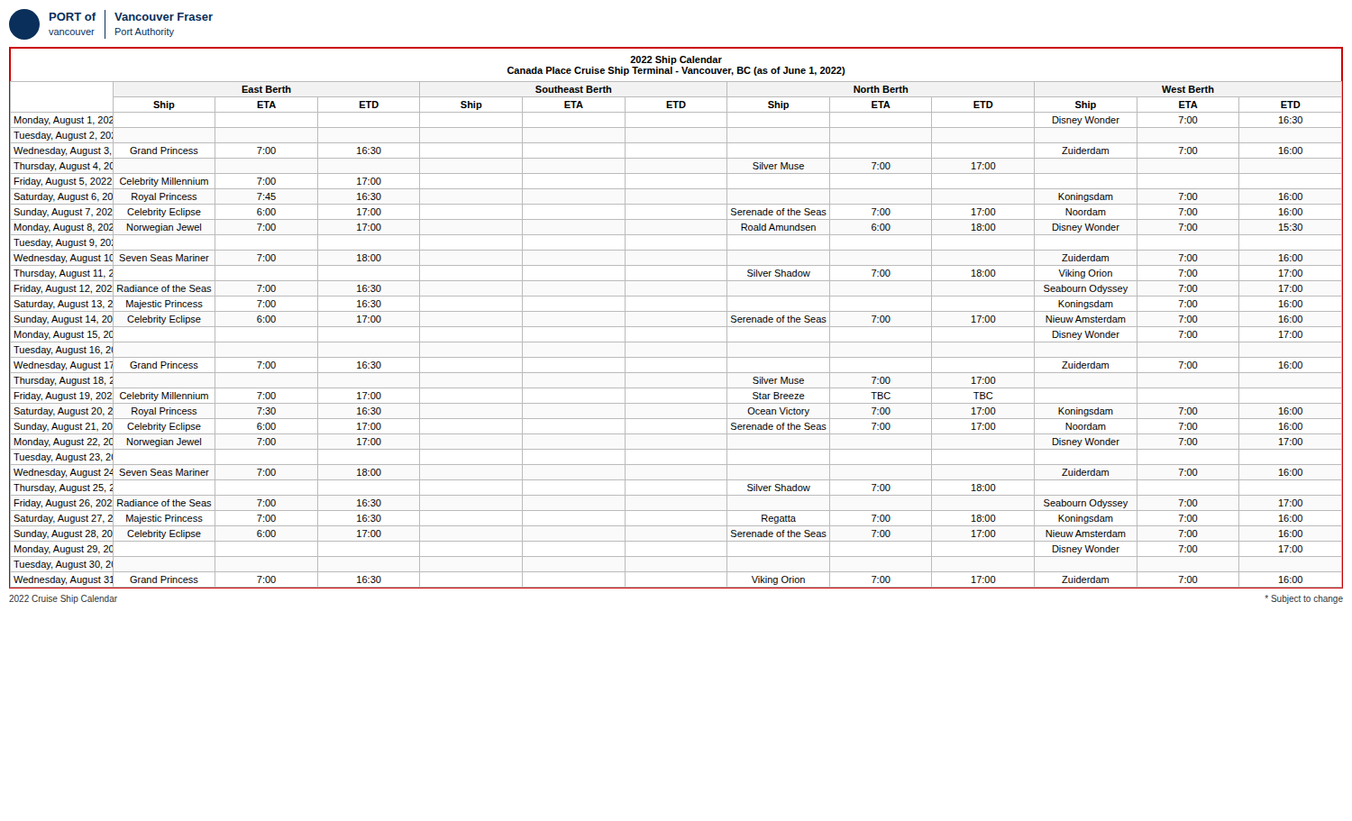PORT of
vancouver
Vancouver Fraser
Port Authority
2022 Ship Calendar Canada Place Cruise Ship Terminal - Vancouver, BC (as of June 1, 2022)
| | East Berth | Southeast Berth | North Berth | West Berth |
| --- | --- | --- | --- | --- |
| Ship | ETA | ETD | Ship | ETA | ETD | Ship | ETA | ETD | Ship | ETA | ETD |
| Monday, August 1, 2022 | | | | | | | | | | Disney Wonder | 7:00 | 16:30 |
| Tuesday, August 2, 2022 | | | | | | | | | | | | |
| Wednesday, August 3, 2022 | Grand Princess | 7:00 | 16:30 | | | | | | | Zuiderdam | 7:00 | 16:00 |
| Thursday, August 4, 2022 | | | | | | | Silver Muse | 7:00 | 17:00 | | | |
| Friday, August 5, 2022 | Celebrity Millennium | 7:00 | 17:00 | | | | | | | | | |
| Saturday, August 6, 2022 | Royal Princess | 7:45 | 16:30 | | | | | | | Koningsdam | 7:00 | 16:00 |
| Sunday, August 7, 2022 | Celebrity Eclipse | 6:00 | 17:00 | | | | Serenade of the Seas | 7:00 | 17:00 | Noordam | 7:00 | 16:00 |
| Monday, August 8, 2022 | Norwegian Jewel | 7:00 | 17:00 | | | | Roald Amundsen | 6:00 | 18:00 | Disney Wonder | 7:00 | 15:30 |
| Tuesday, August 9, 2022 | | | | | | | | | | | | |
| Wednesday, August 10, 2022 | Seven Seas Mariner | 7:00 | 18:00 | | | | | | | Zuiderdam | 7:00 | 16:00 |
| Thursday, August 11, 2022 | | | | | | | Silver Shadow | 7:00 | 18:00 | Viking Orion | 7:00 | 17:00 |
| Friday, August 12, 2022 | Radiance of the Seas | 7:00 | 16:30 | | | | | | | Seabourn Odyssey | 7:00 | 17:00 |
| Saturday, August 13, 2022 | Majestic Princess | 7:00 | 16:30 | | | | | | | Koningsdam | 7:00 | 16:00 |
| Sunday, August 14, 2022 | Celebrity Eclipse | 6:00 | 17:00 | | | | Serenade of the Seas | 7:00 | 17:00 | Nieuw Amsterdam | 7:00 | 16:00 |
| Monday, August 15, 2022 | | | | | | | | | | Disney Wonder | 7:00 | 17:00 |
| Tuesday, August 16, 2022 | | | | | | | | | | | | |
| Wednesday, August 17, 2022 | Grand Princess | 7:00 | 16:30 | | | | | | | Zuiderdam | 7:00 | 16:00 |
| Thursday, August 18, 2022 | | | | | | | Silver Muse | 7:00 | 17:00 | | | |
| Friday, August 19, 2022 | Celebrity Millennium | 7:00 | 17:00 | | | | Star Breeze | TBC | TBC | | | |
| Saturday, August 20, 2022 | Royal Princess | 7:30 | 16:30 | | | | Ocean Victory | 7:00 | 17:00 | Koningsdam | 7:00 | 16:00 |
| Sunday, August 21, 2022 | Celebrity Eclipse | 6:00 | 17:00 | | | | Serenade of the Seas | 7:00 | 17:00 | Noordam | 7:00 | 16:00 |
| Monday, August 22, 2022 | Norwegian Jewel | 7:00 | 17:00 | | | | | | | Disney Wonder | 7:00 | 17:00 |
| Tuesday, August 23, 2022 | | | | | | | | | | | | |
| Wednesday, August 24, 2022 | Seven Seas Mariner | 7:00 | 18:00 | | | | | | | Zuiderdam | 7:00 | 16:00 |
| Thursday, August 25, 2022 | | | | | | | Silver Shadow | 7:00 | 18:00 | | | |
| Friday, August 26, 2022 | Radiance of the Seas | 7:00 | 16:30 | | | | | | | Seabourn Odyssey | 7:00 | 17:00 |
| Saturday, August 27, 2022 | Majestic Princess | 7:00 | 16:30 | | | | Regatta | 7:00 | 18:00 | Koningsdam | 7:00 | 16:00 |
| Sunday, August 28, 2022 | Celebrity Eclipse | 6:00 | 17:00 | | | | Serenade of the Seas | 7:00 | 17:00 | Nieuw Amsterdam | 7:00 | 16:00 |
| Monday, August 29, 2022 | | | | | | | | | | Disney Wonder | 7:00 | 17:00 |
| Tuesday, August 30, 2022 | | | | | | | | | | | | |
| Wednesday, August 31, 2022 | Grand Princess | 7:00 | 16:30 | | | | Viking Orion | 7:00 | 17:00 | Zuiderdam | 7:00 | 16:00 |
2022 Cruise Ship Calendar * Subject to change